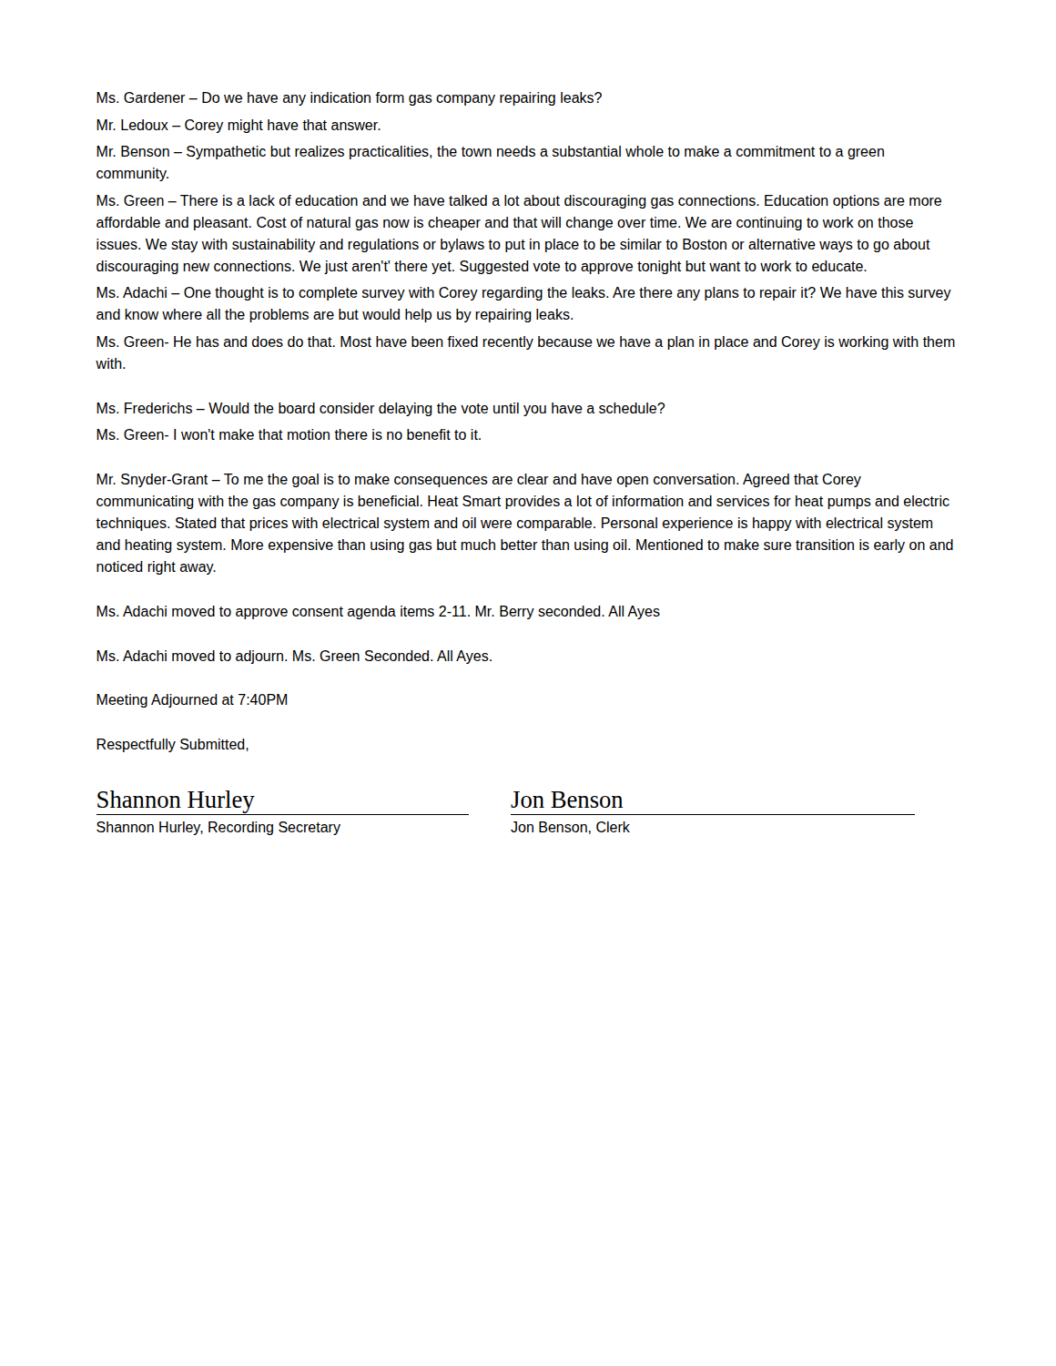Ms. Gardener – Do we have any indication form gas company repairing leaks?
Mr. Ledoux – Corey might have that answer.
Mr. Benson – Sympathetic but realizes practicalities, the town needs a substantial whole to make a commitment to a green community.
Ms. Green – There is a lack of education and we have talked a lot about discouraging gas connections. Education options are more affordable and pleasant. Cost of natural gas now is cheaper and that will change over time. We are continuing to work on those issues. We stay with sustainability and regulations or bylaws to put in place to be similar to Boston or alternative ways to go about discouraging new connections. We just aren't' there yet. Suggested vote to approve tonight but want to work to educate.
Ms. Adachi – One thought is to complete survey with Corey regarding the leaks. Are there any plans to repair it? We have this survey and know where all the problems are but would help us by repairing leaks.
Ms. Green- He has and does do that. Most have been fixed recently because we have a plan in place and Corey is working with them with.
Ms. Frederichs – Would the board consider delaying the vote until you have a schedule?
Ms. Green- I won't make that motion there is no benefit to it.
Mr. Snyder-Grant – To me the goal is to make consequences are clear and have open conversation. Agreed that Corey communicating with the gas company is beneficial. Heat Smart provides a lot of information and services for heat pumps and electric techniques. Stated that prices with electrical system and oil were comparable. Personal experience is happy with electrical system and heating system. More expensive than using gas but much better than using oil. Mentioned to make sure transition is early on and noticed right away.
Ms. Adachi moved to approve consent agenda items 2-11. Mr. Berry seconded. All Ayes
Ms. Adachi moved to adjourn. Ms. Green Seconded. All Ayes.
Meeting Adjourned at 7:40PM
Respectfully Submitted,
| Shannon Hurley Shannon Hurley, Recording Secretary | Jon Benson Jon Benson, Clerk |